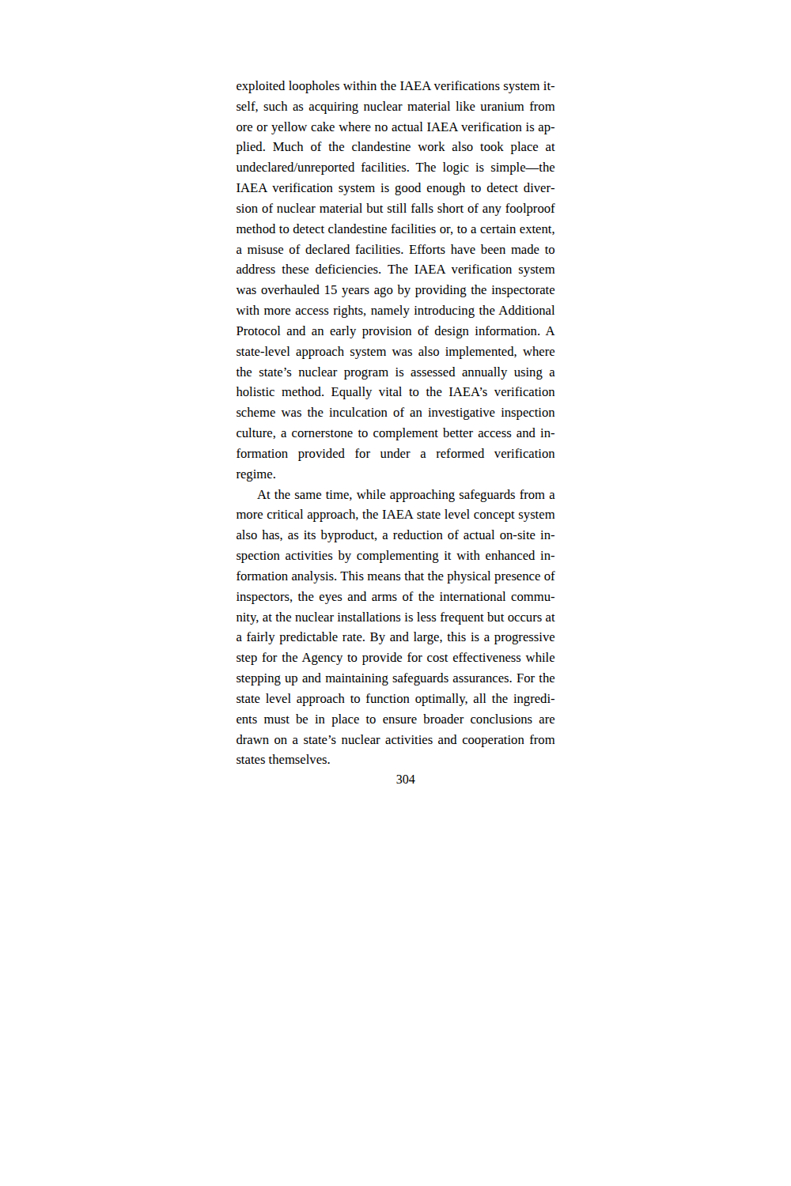exploited loopholes within the IAEA verifications system itself, such as acquiring nuclear material like uranium from ore or yellow cake where no actual IAEA verification is applied. Much of the clandestine work also took place at undeclared/unreported facilities. The logic is simple—the IAEA verification system is good enough to detect diversion of nuclear material but still falls short of any foolproof method to detect clandestine facilities or, to a certain extent, a misuse of declared facilities. Efforts have been made to address these deficiencies. The IAEA verification system was overhauled 15 years ago by providing the inspectorate with more access rights, namely introducing the Additional Protocol and an early provision of design information. A state-level approach system was also implemented, where the state’s nuclear program is assessed annually using a holistic method. Equally vital to the IAEA’s verification scheme was the inculcation of an investigative inspection culture, a cornerstone to complement better access and information provided for under a reformed verification regime.
At the same time, while approaching safeguards from a more critical approach, the IAEA state level concept system also has, as its byproduct, a reduction of actual on-site inspection activities by complementing it with enhanced information analysis. This means that the physical presence of inspectors, the eyes and arms of the international community, at the nuclear installations is less frequent but occurs at a fairly predictable rate. By and large, this is a progressive step for the Agency to provide for cost effectiveness while stepping up and maintaining safeguards assurances. For the state level approach to function optimally, all the ingredients must be in place to ensure broader conclusions are drawn on a state’s nuclear activities and cooperation from states themselves.
304